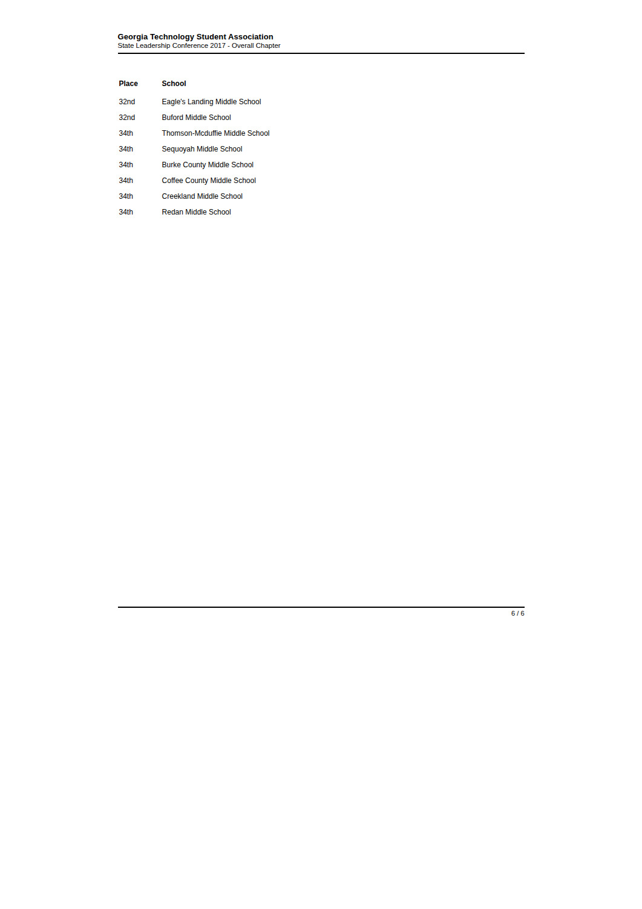Georgia Technology Student Association
State Leadership Conference 2017 - Overall Chapter
| Place | School |
| --- | --- |
| 32nd | Eagle's Landing Middle School |
| 32nd | Buford Middle School |
| 34th | Thomson-Mcduffie Middle School |
| 34th | Sequoyah Middle School |
| 34th | Burke County Middle School |
| 34th | Coffee County Middle School |
| 34th | Creekland Middle School |
| 34th | Redan Middle School |
6 / 6